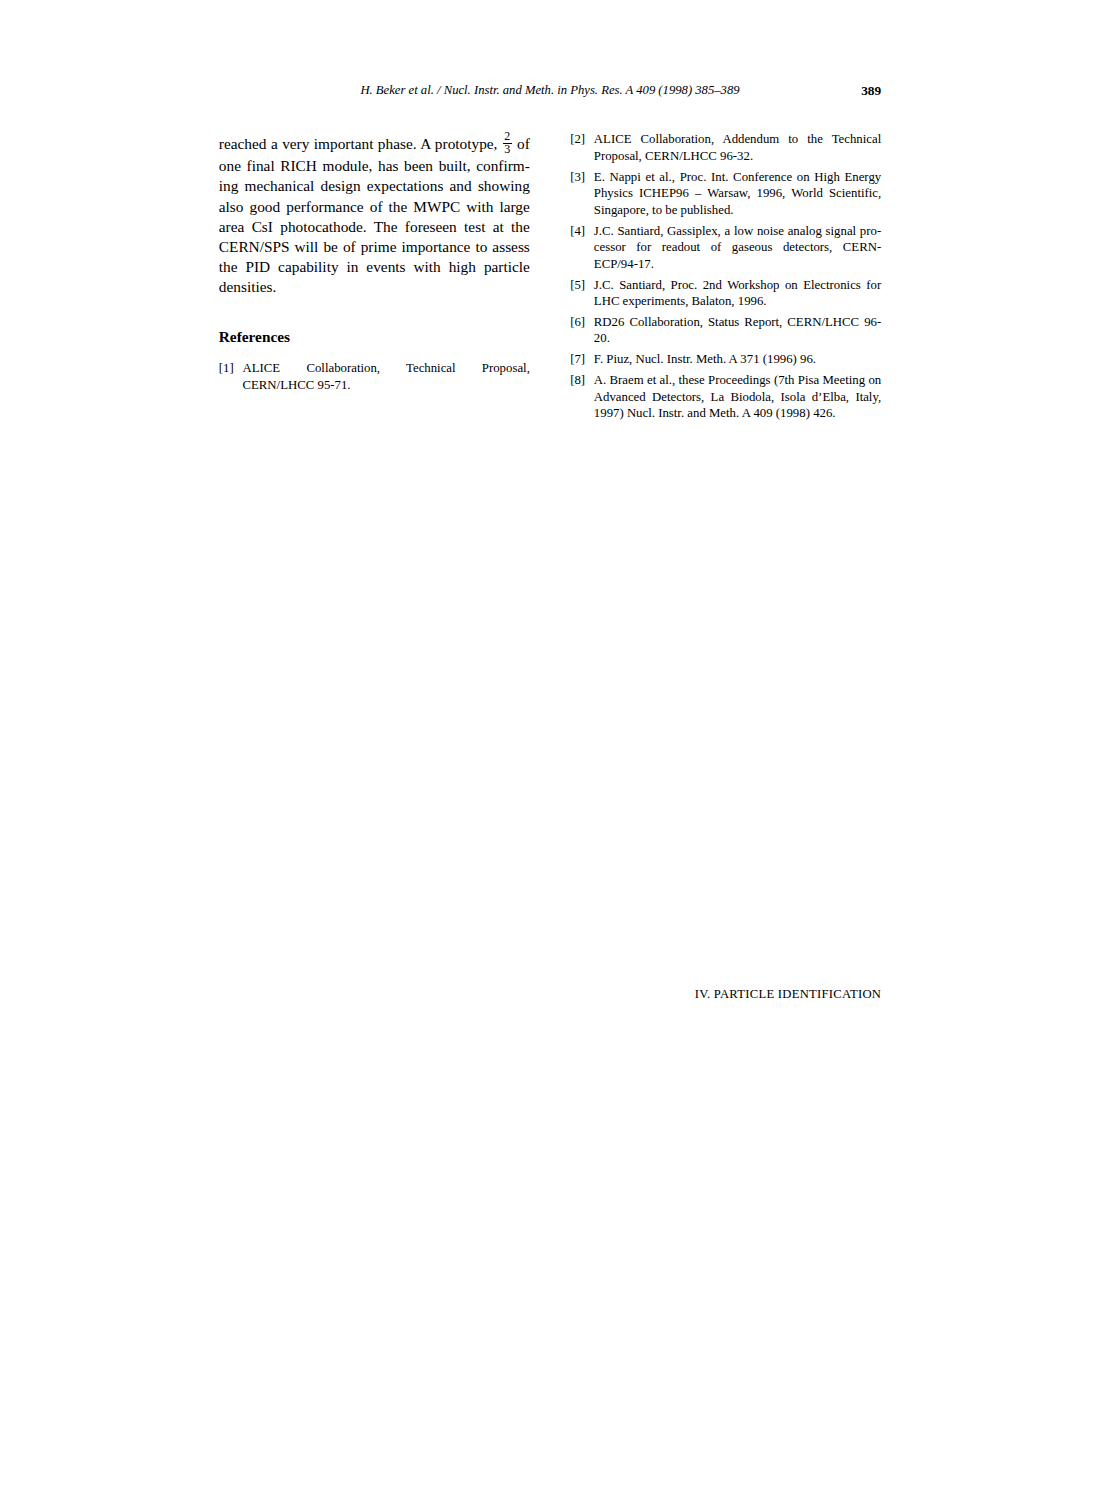H. Beker et al. / Nucl. Instr. and Meth. in Phys. Res. A 409 (1998) 385–389 389
reached a very important phase. A prototype, 23 of one final RICH module, has been built, confirming mechanical design expectations and showing also good performance of the MWPC with large area CsI photocathode. The foreseen test at the CERN/SPS will be of prime importance to assess the PID capability in events with high particle densities.
References
[1] ALICE Collaboration, Technical Proposal, CERN/LHCC 95-71.
[2] ALICE Collaboration, Addendum to the Technical Proposal, CERN/LHCC 96-32.
[3] E. Nappi et al., Proc. Int. Conference on High Energy Physics ICHEP96 – Warsaw, 1996, World Scientific, Singapore, to be published.
[4] J.C. Santiard, Gassiplex, a low noise analog signal processor for readout of gaseous detectors, CERN-ECP/94-17.
[5] J.C. Santiard, Proc. 2nd Workshop on Electronics for LHC experiments, Balaton, 1996.
[6] RD26 Collaboration, Status Report, CERN/LHCC 96-20.
[7] F. Piuz, Nucl. Instr. Meth. A 371 (1996) 96.
[8] A. Braem et al., these Proceedings (7th Pisa Meeting on Advanced Detectors, La Biodola, Isola d’Elba, Italy, 1997) Nucl. Instr. and Meth. A 409 (1998) 426.
IV. PARTICLE IDENTIFICATION